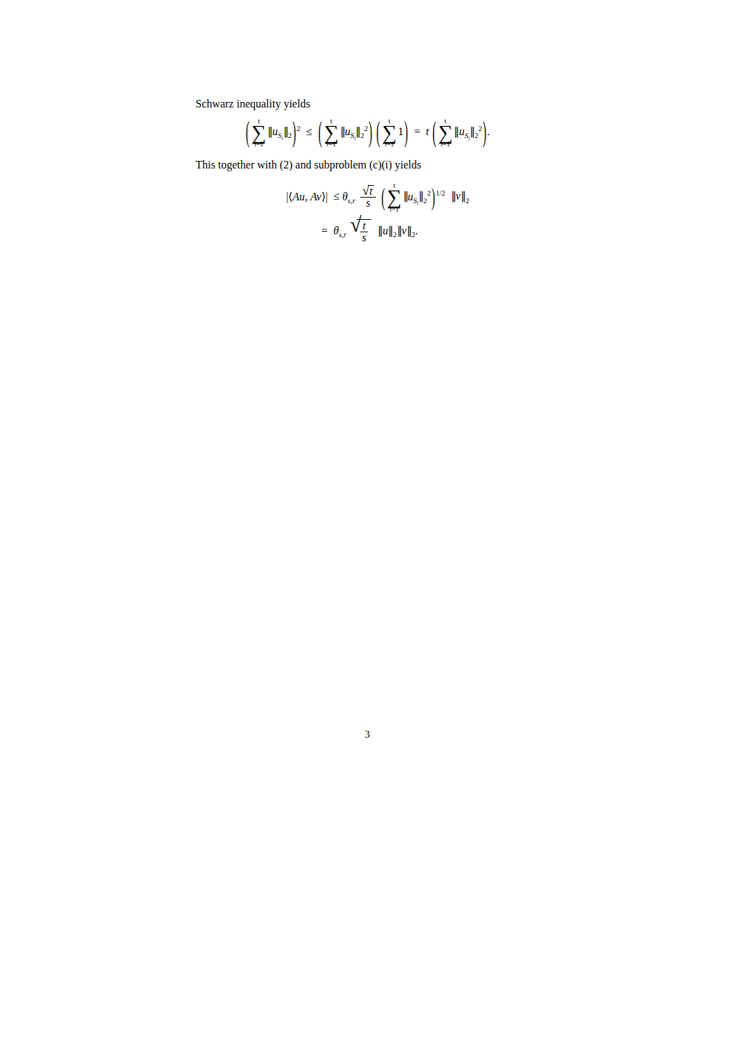Schwarz inequality yields
(t∑i=1∥uSi∥2)2 ≤ (t∑i=1∥uSi∥22) (t∑i=11) = t (t∑i=1∥uSi∥22).
This together with (2) and subproblem (c)(i) yields
|⟨Au, Av⟩| ≤ θs,r ts (t∑i=1∥uSi∥22)1/2 ∥v∥2 = θs,r ts ∥u∥2∥v∥2.
3